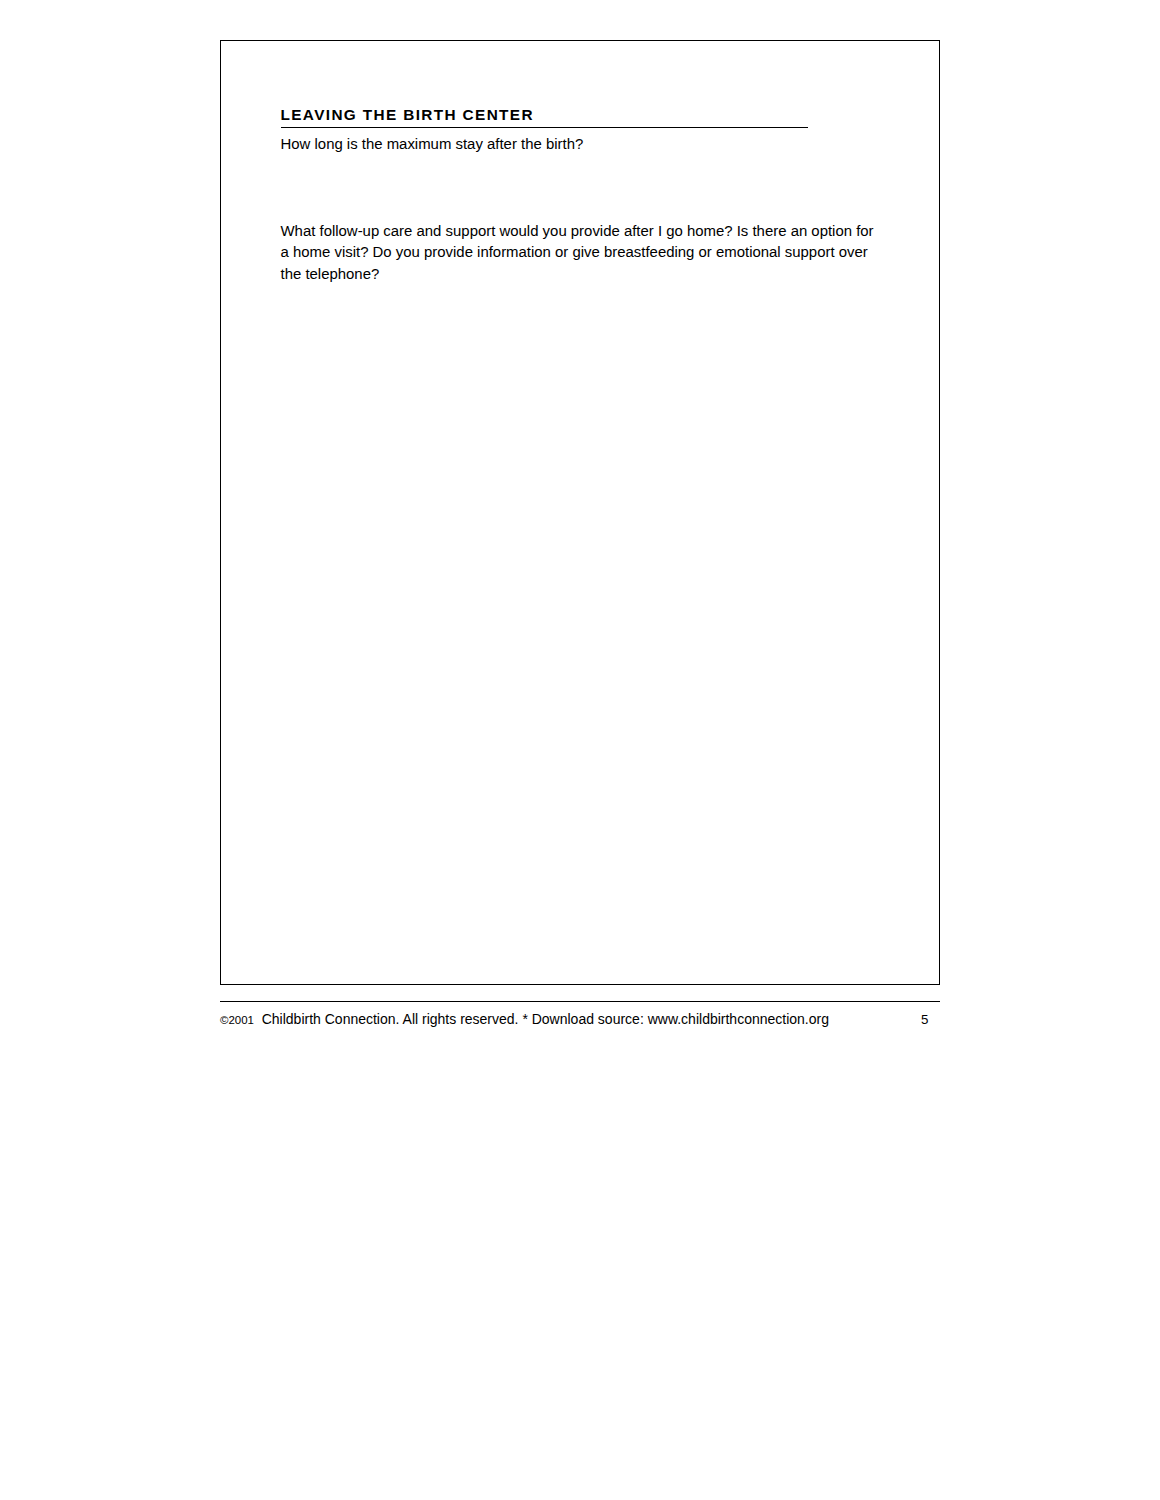LEAVING THE BIRTH CENTER
How long is the maximum stay after the birth?
What follow-up care and support would you provide after I go home? Is there an option for a home visit? Do you provide information or give breastfeeding or emotional support over the telephone?
©2001 Childbirth Connection. All rights reserved. * Download source: www.childbirthconnection.org 5